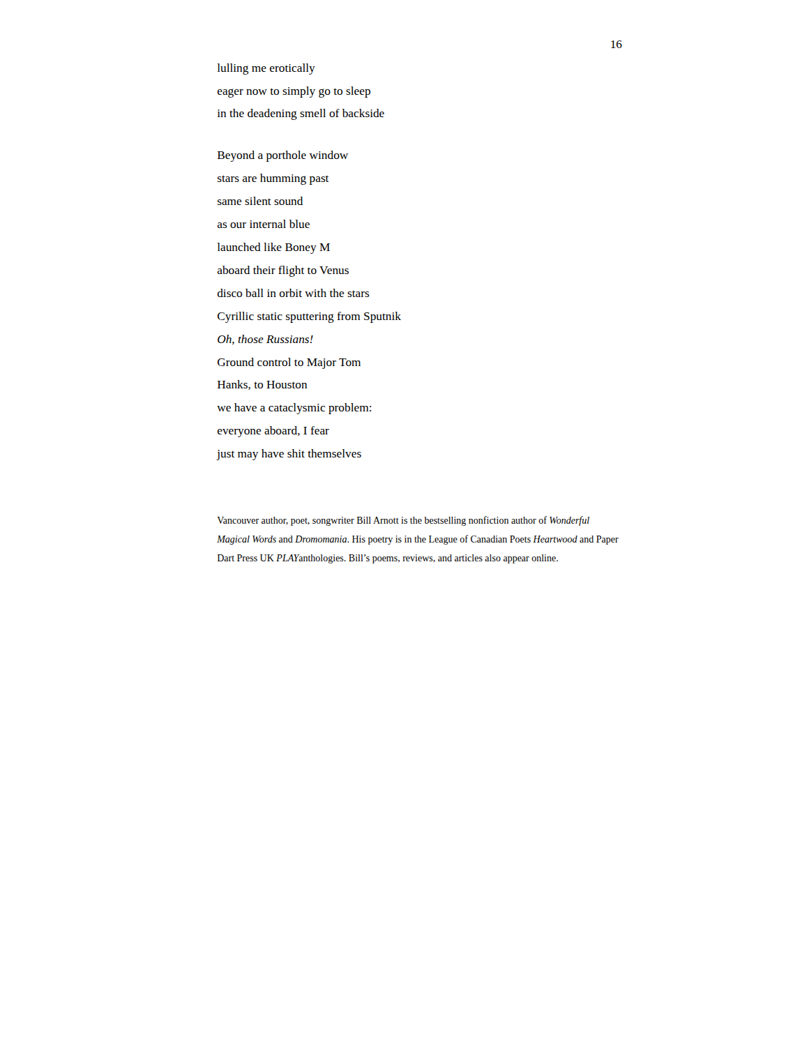16
lulling me erotically eager now to simply go to sleep in the deadening smell of backside
Beyond a porthole window stars are humming past same silent sound as our internal blue launched like Boney M aboard their flight to Venus disco ball in orbit with the stars Cyrillic static sputtering from Sputnik Oh, those Russians! Ground control to Major Tom Hanks, to Houston we have a cataclysmic problem: everyone aboard, I fear just may have shit themselves
Vancouver author, poet, songwriter Bill Arnott is the bestselling nonfiction author of Wonderful Magical Words and Dromomania. His poetry is in the League of Canadian Poets Heartwood and Paper Dart Press UK PLAYanthologies. Bill’s poems, reviews, and articles also appear online.